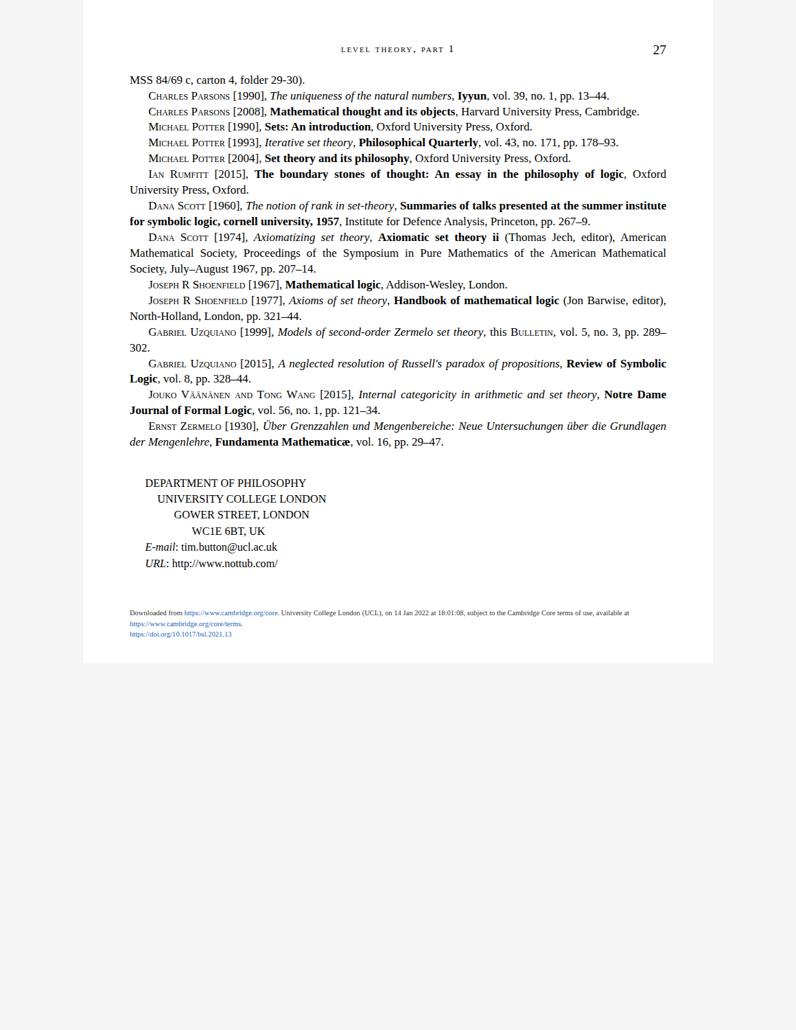level theory, part 1 27
MSS 84/69 c, carton 4, folder 29-30).
Charles Parsons [1990], The uniqueness of the natural numbers, Iyyun, vol. 39, no. 1, pp. 13–44.
Charles Parsons [2008], Mathematical thought and its objects, Harvard University Press, Cambridge.
Michael Potter [1990], Sets: An introduction, Oxford University Press, Oxford.
Michael Potter [1993], Iterative set theory, Philosophical Quarterly, vol. 43, no. 171, pp. 178–93.
Michael Potter [2004], Set theory and its philosophy, Oxford University Press, Oxford.
Ian Rumfitt [2015], The boundary stones of thought: An essay in the philosophy of logic, Oxford University Press, Oxford.
Dana Scott [1960], The notion of rank in set-theory, Summaries of talks presented at the summer institute for symbolic logic, cornell university, 1957, Institute for Defence Analysis, Princeton, pp. 267–9.
Dana Scott [1974], Axiomatizing set theory, Axiomatic set theory ii (Thomas Jech, editor), American Mathematical Society, Proceedings of the Symposium in Pure Mathematics of the American Mathematical Society, July–August 1967, pp. 207–14.
Joseph R Shoenfield [1967], Mathematical logic, Addison-Wesley, London.
Joseph R Shoenfield [1977], Axioms of set theory, Handbook of mathematical logic (Jon Barwise, editor), North-Holland, London, pp. 321–44.
Gabriel Uzquiano [1999], Models of second-order Zermelo set theory, this Bulletin, vol. 5, no. 3, pp. 289–302.
Gabriel Uzquiano [2015], A neglected resolution of Russell's paradox of propositions, Review of Symbolic Logic, vol. 8, pp. 328–44.
Jouko Väänänen and Tong Wang [2015], Internal categoricity in arithmetic and set theory, Notre Dame Journal of Formal Logic, vol. 56, no. 1, pp. 121–34.
Ernst Zermelo [1930], Über Grenzzahlen und Mengenbereiche: Neue Untersuchungen über die Grundlagen der Mengenlehre, Fundamenta Mathematicæ, vol. 16, pp. 29–47.
DEPARTMENT OF PHILOSOPHY
UNIVERSITY COLLEGE LONDON
GOWER STREET, LONDON
WC1E 6BT, UK
E-mail: tim.button@ucl.ac.uk
URL: http://www.nottub.com/
Downloaded from https://www.cambridge.org/core. University College London (UCL), on 14 Jan 2022 at 18:01:08, subject to the Cambridge Core terms of use, available at https://www.cambridge.org/core/terms.
https://doi.org/10.1017/bsl.2021.13